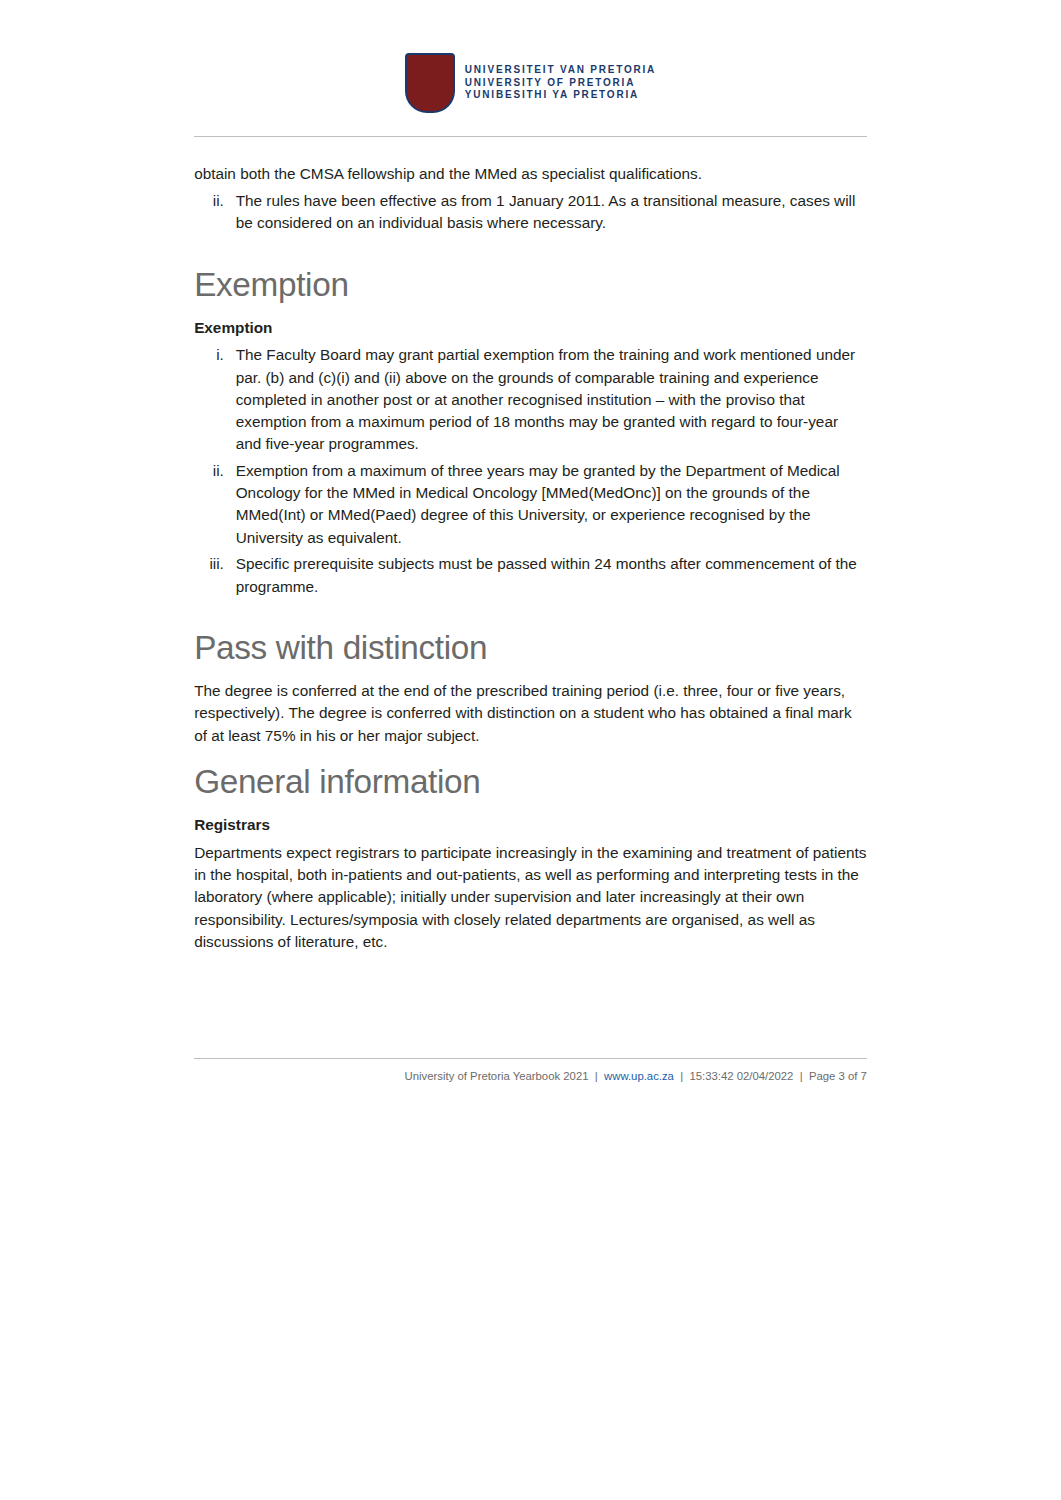UNIVERSITEIT VAN PRETORIA
UNIVERSITY OF PRETORIA
YUNIBESITHI YA PRETORIA
obtain both the CMSA fellowship and the MMed as specialist qualifications.
The rules have been effective as from 1 January 2011. As a transitional measure, cases will be considered on an individual basis where necessary.
Exemption
Exemption
The Faculty Board may grant partial exemption from the training and work mentioned under par. (b) and (c)(i) and (ii) above on the grounds of comparable training and experience completed in another post or at another recognised institution – with the proviso that exemption from a maximum period of 18 months may be granted with regard to four-year and five-year programmes.
Exemption from a maximum of three years may be granted by the Department of Medical Oncology for the MMed in Medical Oncology [MMed(MedOnc)] on the grounds of the MMed(Int) or MMed(Paed) degree of this University, or experience recognised by the University as equivalent.
Specific prerequisite subjects must be passed within 24 months after commencement of the programme.
Pass with distinction
The degree is conferred at the end of the prescribed training period (i.e. three, four or five years, respectively). The degree is conferred with distinction on a student who has obtained a final mark of at least 75% in his or her major subject.
General information
Registrars
Departments expect registrars to participate increasingly in the examining and treatment of patients in the hospital, both in-patients and out-patients, as well as performing and interpreting tests in the laboratory (where applicable); initially under supervision and later increasingly at their own responsibility. Lectures/symposia with closely related departments are organised, as well as discussions of literature, etc.
University of Pretoria Yearbook 2021 | www.up.ac.za | 15:33:42 02/04/2022 | Page 3 of 7